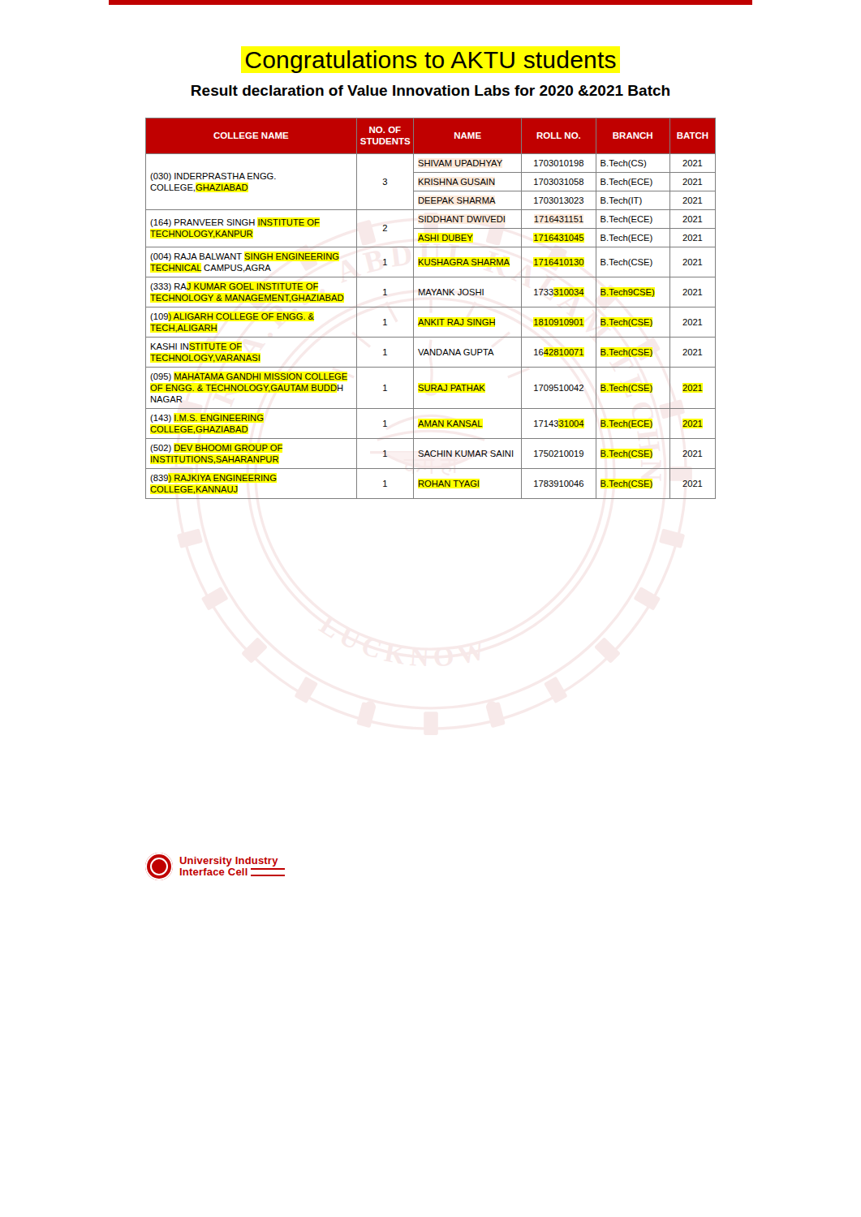DR. A.P.J. ABDUL KALAM TECHNICAL UNIVERSITY UTTAR PRADESH LUCKNOW कर्म ही
Congratulations to AKTU students
Result declaration of Value Innovation Labs for 2020 &2021 Batch
| COLLEGE NAME | NO. OF STUDENTS | NAME | ROLL NO. | BRANCH | BATCH |
| --- | --- | --- | --- | --- | --- |
| (030) INDERPRASTHA ENGG. COLLEGE, GHAZIABAD | 3 | SHIVAM UPADHYAY | 1703010198 | B.Tech(CS) | 2021 |
| KRISHNA GUSAIN | 1703031058 | B.Tech(ECE) | 2021 |
| DEEPAK SHARMA | 1703013023 | B.Tech(IT) | 2021 |
| (164) PRANVEER SINGH INSTITUTE OF TECHNOLOGY,KANPUR | 2 | SIDDHANT DWIVEDI | 1716431151 | B.Tech(ECE) | 2021 |
| ASHI DUBEY | 1716431045 | B.Tech(ECE) | 2021 |
| (004) RAJA BALWANT SINGH ENGINEERING TECHNICAL CAMPUS,AGRA | 1 | KUSHAGRA SHARMA | 1716410130 | B.Tech(CSE) | 2021 |
| (333) RA J KUMAR GOEL INSTITUTE OF TECHNOLOGY & MANAGEMENT,GHAZIABAD | 1 | MAYANK JOSHI | 1733 310034 | B.Tech9CSE) | 2021 |
| (109 ) ALIGARH COLLEGE OF ENGG. & TECH,ALIGARH | 1 | ANKIT RAJ SINGH | 1810910901 | B.Tech(CSE) | 2021 |
| KASHI IN STITUTE OF TECHNOLOGY,VARANASI | 1 | VANDANA GUPTA | 16 42810071 | B.Tech(CSE) | 2021 |
| (095) MAHATAMA GANDHI MISSION COLLEGE OF ENGG. & TECHNOLOGY,GAUTAM BUDD H NAGAR | 1 | SURAJ PATHAK | 1709510042 | B.Tech(CSE) | 2021 |
| (143) I.M.S. ENGINEERING COLLEGE,GHAZIABAD | 1 | AMAN KANSAL | 17143 31004 | B.Tech(ECE) | 2021 |
| (502) DEV BHOOMI GROUP OF INSTITUTIONS,SAHARANPUR | 1 | SACHIN KUMAR SAINI | 1750210019 | B.Tech(CSE) | 2021 |
| (839 ) RAJKIYA ENGINEERING COLLEGE,KANNAUJ | 1 | ROHAN TYAGI | 1783910046 | B.Tech(CSE) | 2021 |
University Industry
Interface Cell